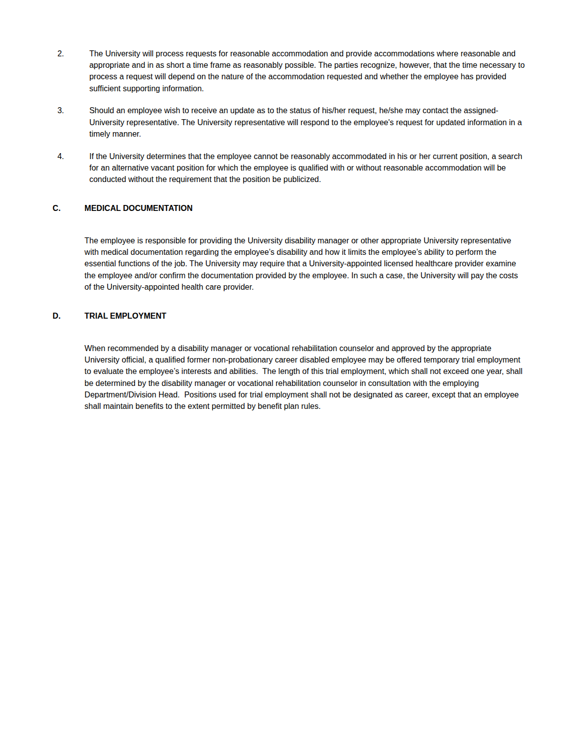2. The University will process requests for reasonable accommodation and provide accommodations where reasonable and appropriate and in as short a time frame as reasonably possible. The parties recognize, however, that the time necessary to process a request will depend on the nature of the accommodation requested and whether the employee has provided sufficient supporting information.
3. Should an employee wish to receive an update as to the status of his/her request, he/she may contact the assigned-University representative. The University representative will respond to the employee's request for updated information in a timely manner.
4. If the University determines that the employee cannot be reasonably accommodated in his or her current position, a search for an alternative vacant position for which the employee is qualified with or without reasonable accommodation will be conducted without the requirement that the position be publicized.
C. MEDICAL DOCUMENTATION
The employee is responsible for providing the University disability manager or other appropriate University representative with medical documentation regarding the employee’s disability and how it limits the employee’s ability to perform the essential functions of the job. The University may require that a University-appointed licensed healthcare provider examine the employee and/or confirm the documentation provided by the employee. In such a case, the University will pay the costs of the University-appointed health care provider.
D. TRIAL EMPLOYMENT
When recommended by a disability manager or vocational rehabilitation counselor and approved by the appropriate University official, a qualified former non-probationary career disabled employee may be offered temporary trial employment to evaluate the employee’s interests and abilities. The length of this trial employment, which shall not exceed one year, shall be determined by the disability manager or vocational rehabilitation counselor in consultation with the employing Department/Division Head. Positions used for trial employment shall not be designated as career, except that an employee shall maintain benefits to the extent permitted by benefit plan rules.